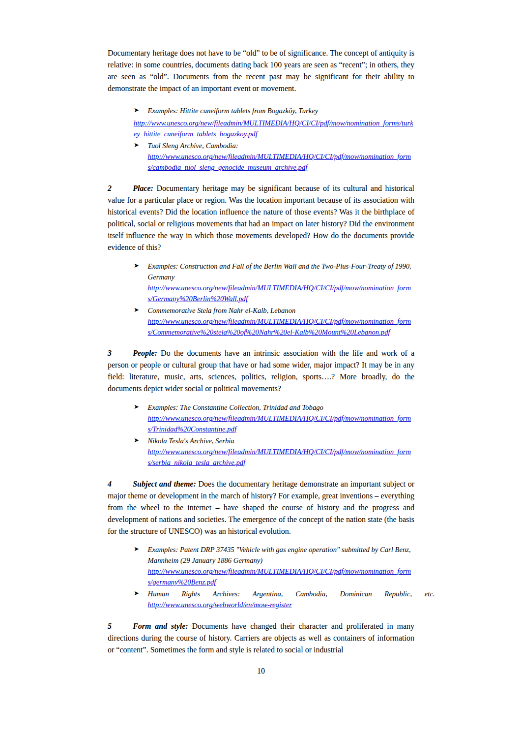Documentary heritage does not have to be “old” to be of significance. The concept of antiquity is relative: in some countries, documents dating back 100 years are seen as “recent”; in others, they are seen as “old”. Documents from the recent past may be significant for their ability to demonstrate the impact of an important event or movement.
Examples: Hittite cuneiform tablets from Bogazköy, Turkey
http://www.unesco.org/new/fileadmin/MULTIMEDIA/HQ/CI/CI/pdf/mow/nomination_forms/turkey_hittite_cuneiform_tablets_bogazkoy.pdf
Tuol Sleng Archive, Cambodia:
http://www.unesco.org/new/fileadmin/MULTIMEDIA/HQ/CI/CI/pdf/mow/nomination_forms/cambodia_tuol_sleng_genocide_museum_archive.pdf
2 Place: Documentary heritage may be significant because of its cultural and historical value for a particular place or region. Was the location important because of its association with historical events? Did the location influence the nature of those events? Was it the birthplace of political, social or religious movements that had an impact on later history? Did the environment itself influence the way in which those movements developed? How do the documents provide evidence of this?
Examples: Construction and Fall of the Berlin Wall and the Two-Plus-Four-Treaty of 1990, Germany
http://www.unesco.org/new/fileadmin/MULTIMEDIA/HQ/CI/CI/pdf/mow/nomination_forms/Germany%20Berlin%20Wall.pdf
Commemorative Stela from Nahr el-Kalb, Lebanon
http://www.unesco.org/new/fileadmin/MULTIMEDIA/HQ/CI/CI/pdf/mow/nomination_forms/Commemorative%20stela%20of%20Nahr%20el-Kalb%20Mount%20Lebanon.pdf
3 People: Do the documents have an intrinsic association with the life and work of a person or people or cultural group that have or had some wider, major impact? It may be in any field: literature, music, arts, sciences, politics, religion, sports….? More broadly, do the documents depict wider social or political movements?
Examples: The Constantine Collection, Trinidad and Tobago
http://www.unesco.org/new/fileadmin/MULTIMEDIA/HQ/CI/CI/pdf/mow/nomination_forms/Trinidad%20Constantine.pdf
Nikola Tesla's Archive, Serbia
http://www.unesco.org/new/fileadmin/MULTIMEDIA/HQ/CI/CI/pdf/mow/nomination_forms/serbia_nikola_tesla_archive.pdf
4 Subject and theme: Does the documentary heritage demonstrate an important subject or major theme or development in the march of history? For example, great inventions – everything from the wheel to the internet – have shaped the course of history and the progress and development of nations and societies. The emergence of the concept of the nation state (the basis for the structure of UNESCO) was an historical evolution.
Examples: Patent DRP 37435 "Vehicle with gas engine operation" submitted by Carl Benz, Mannheim (29 January 1886 Germany)
http://www.unesco.org/new/fileadmin/MULTIMEDIA/HQ/CI/CI/pdf/mow/nomination_forms/germany%20Benz.pdf
Human Rights Archives: Argentina, Cambodia, Dominican Republic, etc.
http://www.unesco.org/webworld/en/mow-register
5 Form and style: Documents have changed their character and proliferated in many directions during the course of history. Carriers are objects as well as containers of information or “content”. Sometimes the form and style is related to social or industrial
10